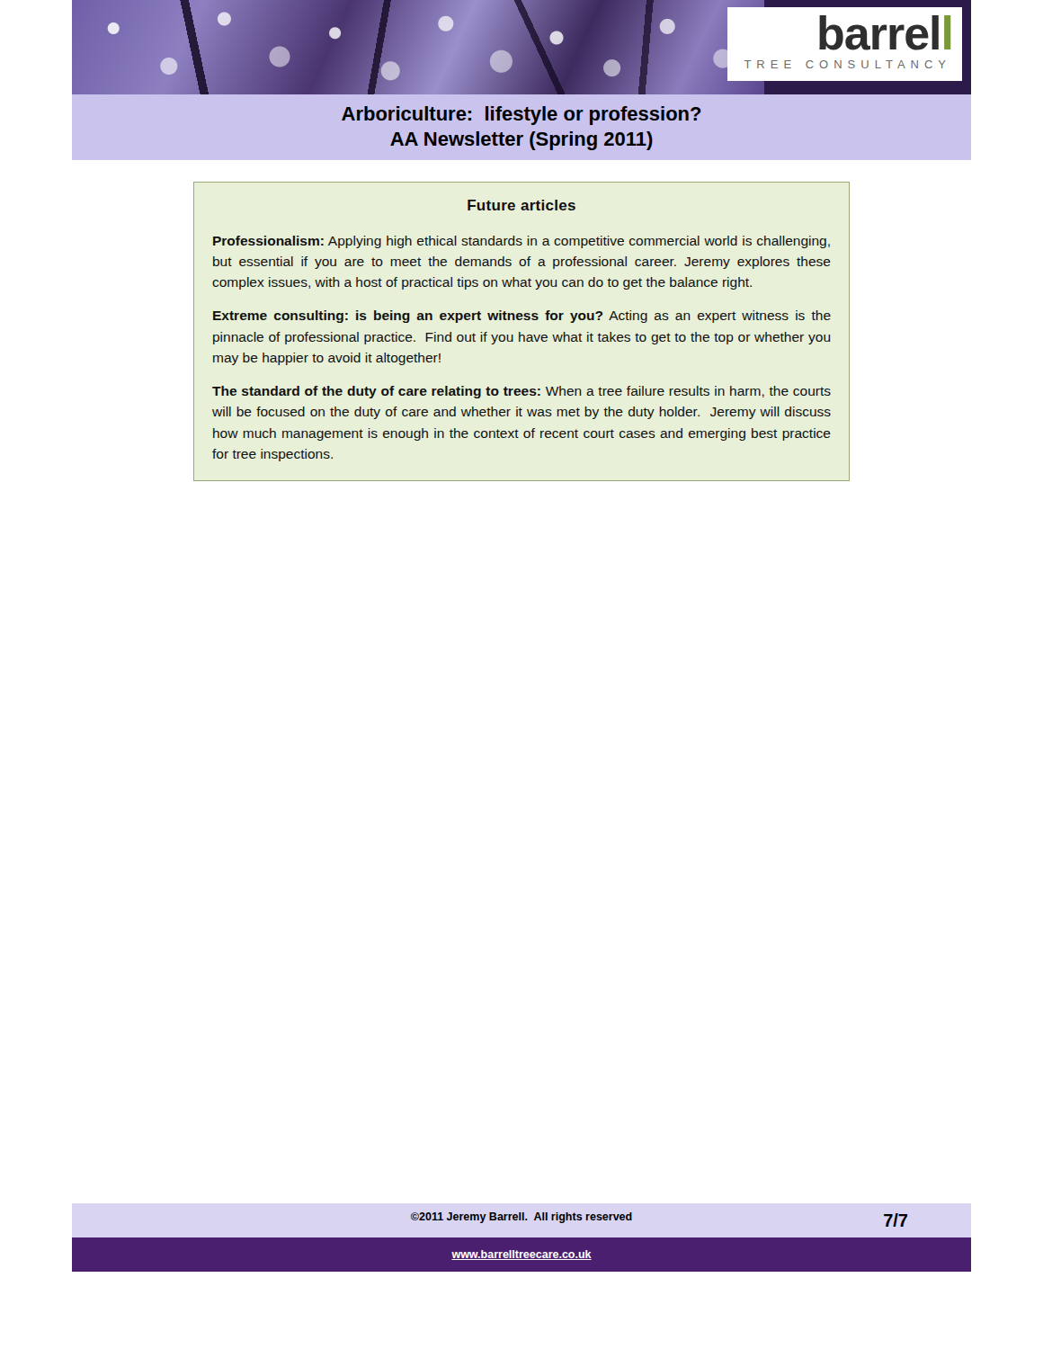barrell
TREE CONSULTANCY
Arboriculture: lifestyle or profession?
AA Newsletter (Spring 2011)
Future articles
Professionalism: Applying high ethical standards in a competitive commercial world is challenging, but essential if you are to meet the demands of a professional career. Jeremy explores these complex issues, with a host of practical tips on what you can do to get the balance right.
Extreme consulting: is being an expert witness for you? Acting as an expert witness is the pinnacle of professional practice. Find out if you have what it takes to get to the top or whether you may be happier to avoid it altogether!
The standard of the duty of care relating to trees: When a tree failure results in harm, the courts will be focused on the duty of care and whether it was met by the duty holder. Jeremy will discuss how much management is enough in the context of recent court cases and emerging best practice for tree inspections.
©2011 Jeremy Barrell. All rights reserved
7/7
www.barrelltreecare.co.uk